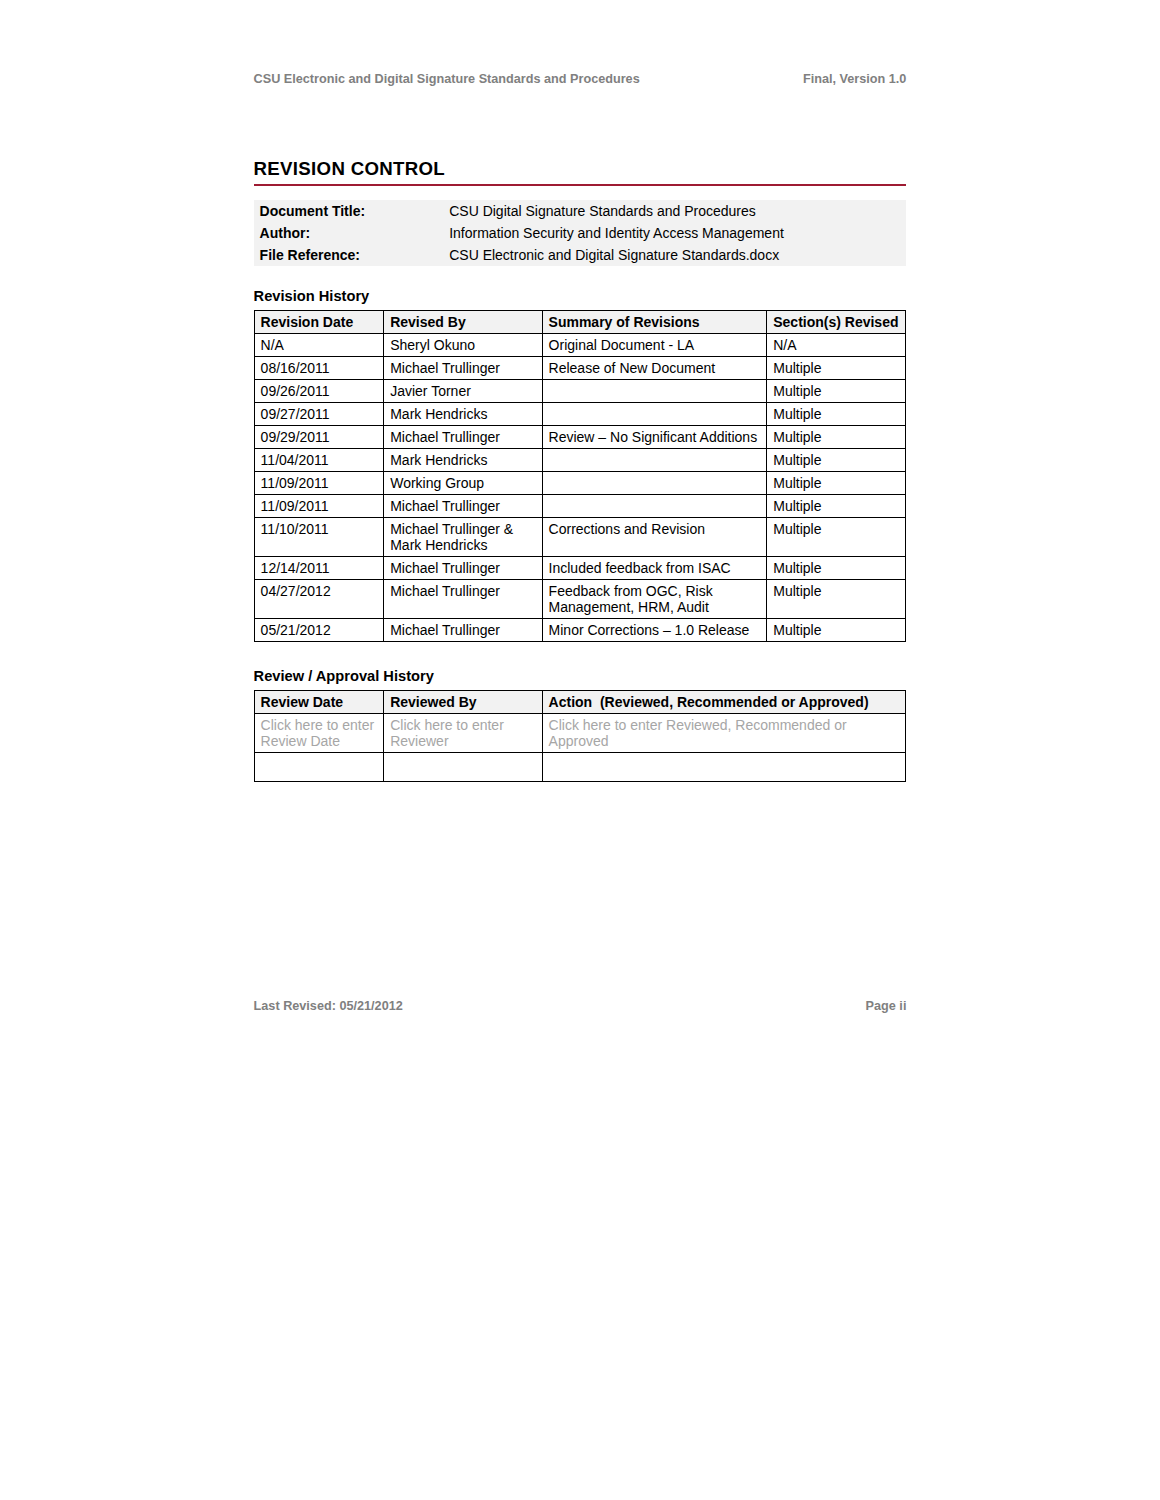CSU Electronic and Digital Signature Standards and Procedures Final, Version 1.0
REVISION CONTROL
| Document Title: | CSU Digital Signature Standards and Procedures |
| Author: | Information Security and Identity Access Management |
| File Reference: | CSU Electronic and Digital Signature Standards.docx |
Revision History
| Revision Date | Revised By | Summary of Revisions | Section(s) Revised |
| --- | --- | --- | --- |
| N/A | Sheryl Okuno | Original Document - LA | N/A |
| 08/16/2011 | Michael Trullinger | Release of New Document | Multiple |
| 09/26/2011 | Javier Torner | | Multiple |
| 09/27/2011 | Mark Hendricks | | Multiple |
| 09/29/2011 | Michael Trullinger | Review – No Significant Additions | Multiple |
| 11/04/2011 | Mark Hendricks | | Multiple |
| 11/09/2011 | Working Group | | Multiple |
| 11/09/2011 | Michael Trullinger | | Multiple |
| 11/10/2011 | Michael Trullinger & Mark Hendricks | Corrections and Revision | Multiple |
| 12/14/2011 | Michael Trullinger | Included feedback from ISAC | Multiple |
| 04/27/2012 | Michael Trullinger | Feedback from OGC, Risk Management, HRM, Audit | Multiple |
| 05/21/2012 | Michael Trullinger | Minor Corrections – 1.0 Release | Multiple |
Review / Approval History
| Review Date | Reviewed By | Action (Reviewed, Recommended or Approved) |
| --- | --- | --- |
| Click here to enter Review Date | Click here to enter Reviewer | Click here to enter Reviewed, Recommended or Approved |
Last Revised: 05/21/2012 Page ii